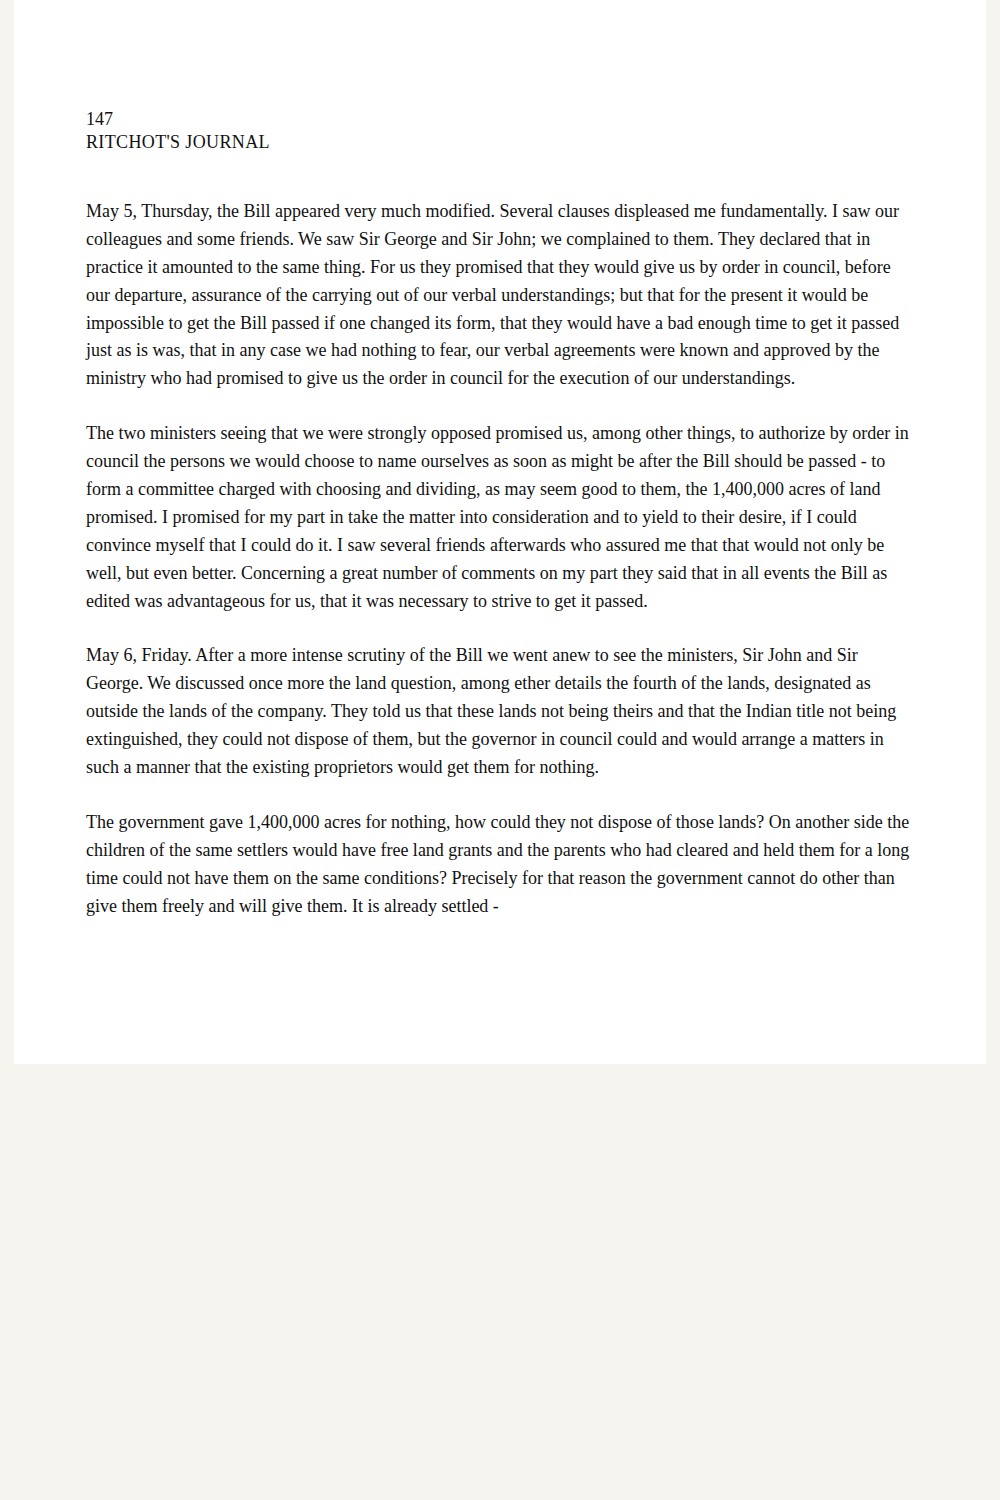147
RITCHOT'S JOURNAL
May 5, Thursday, the Bill appeared very much modified. Several clauses displeased me fundamentally. I saw our colleagues and some friends. We saw Sir George and Sir John; we complained to them. They declared that in practice it amounted to the same thing. For us they promised that they would give us by order in council, before our departure, assurance of the carrying out of our verbal understandings; but that for the present it would be impossible to get the Bill passed if one changed its form, that they would have a bad enough time to get it passed just as is was, that in any case we had nothing to fear, our verbal agreements were known and approved by the ministry who had promised to give us the order in council for the execution of our understandings.
The two ministers seeing that we were strongly opposed promised us, among other things, to authorize by order in council the persons we would choose to name ourselves as soon as might be after the Bill should be passed - to form a committee charged with choosing and dividing, as may seem good to them, the 1,400,000 acres of land promised. I promised for my part in take the matter into consideration and to yield to their desire, if I could convince myself that I could do it. I saw several friends afterwards who assured me that that would not only be well, but even better. Concerning a great number of comments on my part they said that in all events the Bill as edited was advantageous for us, that it was necessary to strive to get it passed.
May 6, Friday. After a more intense scrutiny of the Bill we went anew to see the ministers, Sir John and Sir George. We discussed once more the land question, among ether details the fourth of the lands, designated as outside the lands of the company. They told us that these lands not being theirs and that the Indian title not being extinguished, they could not dispose of them, but the governor in council could and would arrange a matters in such a manner that the existing proprietors would get them for nothing.
The government gave 1,400,000 acres for nothing, how could they not dispose of those lands? On another side the children of the same settlers would have free land grants and the parents who had cleared and held them for a long time could not have them on the same conditions? Precisely for that reason the government cannot do other than give them freely and will give them. It is already settled -